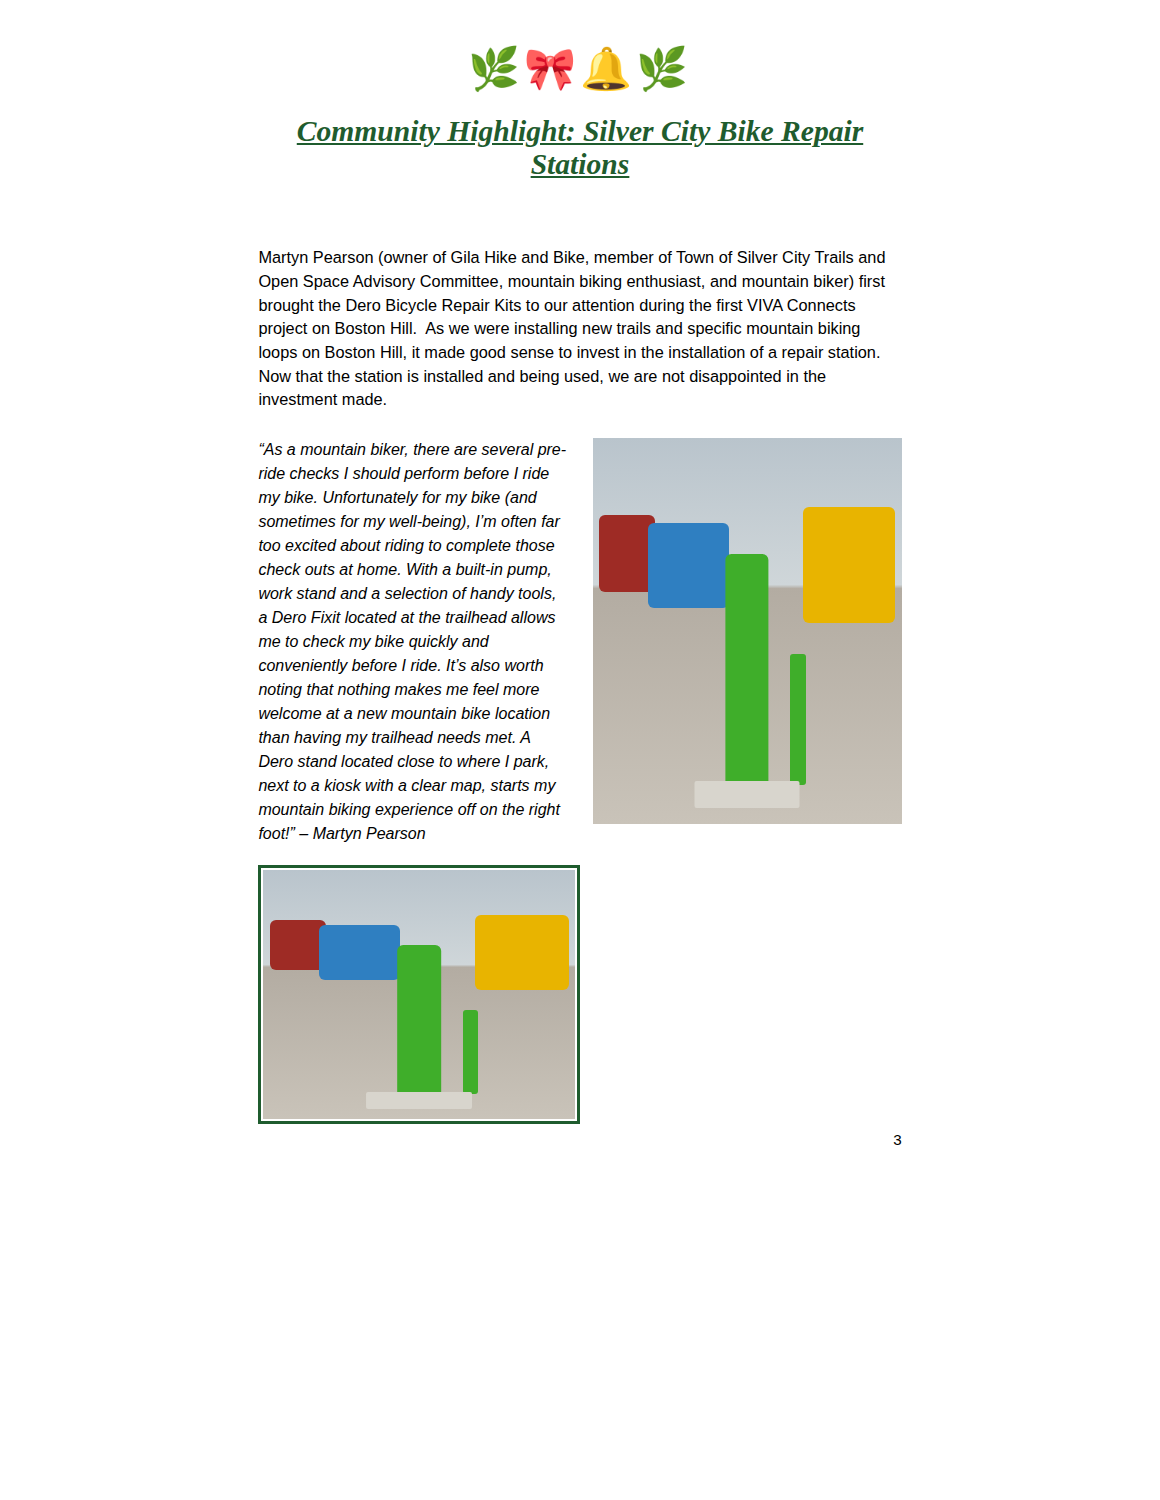🌿🎀🔔🌿
Community Highlight: Silver City Bike Repair Stations
Martyn Pearson (owner of Gila Hike and Bike, member of Town of Silver City Trails and Open Space Advisory Committee, mountain biking enthusiast, and mountain biker) first brought the Dero Bicycle Repair Kits to our attention during the first VIVA Connects project on Boston Hill. As we were installing new trails and specific mountain biking loops on Boston Hill, it made good sense to invest in the installation of a repair station. Now that the station is installed and being used, we are not disappointed in the investment made.
“As a mountain biker, there are several pre-ride checks I should perform before I ride my bike. Unfortunately for my bike (and sometimes for my well-being), I’m often far too excited about riding to complete those check outs at home. With a built-in pump, work stand and a selection of handy tools, a Dero Fixit located at the trailhead allows me to check my bike quickly and conveniently before I ride. It’s also worth noting that nothing makes me feel more welcome at a new mountain bike location than having my trailhead needs met. A Dero stand located close to where I park, next to a kiosk with a clear map, starts my mountain biking experience off on the right foot!” – Martyn Pearson
3